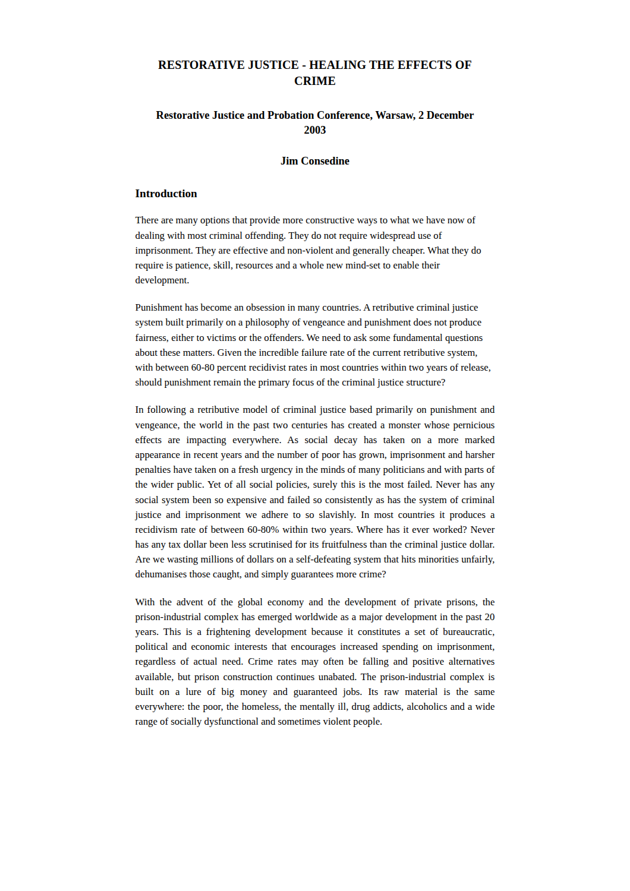RESTORATIVE JUSTICE - HEALING THE EFFECTS OF
CRIME
Restorative Justice and Probation Conference, Warsaw, 2 December
2003
Jim Consedine
Introduction
There are many options that provide more constructive ways to what we have now of dealing with most criminal offending. They do not require widespread use of imprisonment. They are effective and non-violent and generally cheaper. What they do require is patience, skill, resources and a whole new mind-set to enable their development.
Punishment has become an obsession in many countries. A retributive criminal justice system built primarily on a philosophy of vengeance and punishment does not produce fairness, either to victims or the offenders. We need to ask some fundamental questions about these matters. Given the incredible failure rate of the current retributive system, with between 60-80 percent recidivist rates in most countries within two years of release, should punishment remain the primary focus of the criminal justice structure?
In following a retributive model of criminal justice based primarily on punishment and vengeance, the world in the past two centuries has created a monster whose pernicious effects are impacting everywhere. As social decay has taken on a more marked appearance in recent years and the number of poor has grown, imprisonment and harsher penalties have taken on a fresh urgency in the minds of many politicians and with parts of the wider public. Yet of all social policies, surely this is the most failed. Never has any social system been so expensive and failed so consistently as has the system of criminal justice and imprisonment we adhere to so slavishly. In most countries it produces a recidivism rate of between 60-80% within two years. Where has it ever worked? Never has any tax dollar been less scrutinised for its fruitfulness than the criminal justice dollar. Are we wasting millions of dollars on a self-defeating system that hits minorities unfairly, dehumanises those caught, and simply guarantees more crime?
With the advent of the global economy and the development of private prisons, the prison-industrial complex has emerged worldwide as a major development in the past 20 years. This is a frightening development because it constitutes a set of bureaucratic, political and economic interests that encourages increased spending on imprisonment, regardless of actual need. Crime rates may often be falling and positive alternatives available, but prison construction continues unabated. The prison-industrial complex is built on a lure of big money and guaranteed jobs. Its raw material is the same everywhere: the poor, the homeless, the mentally ill, drug addicts, alcoholics and a wide range of socially dysfunctional and sometimes violent people.